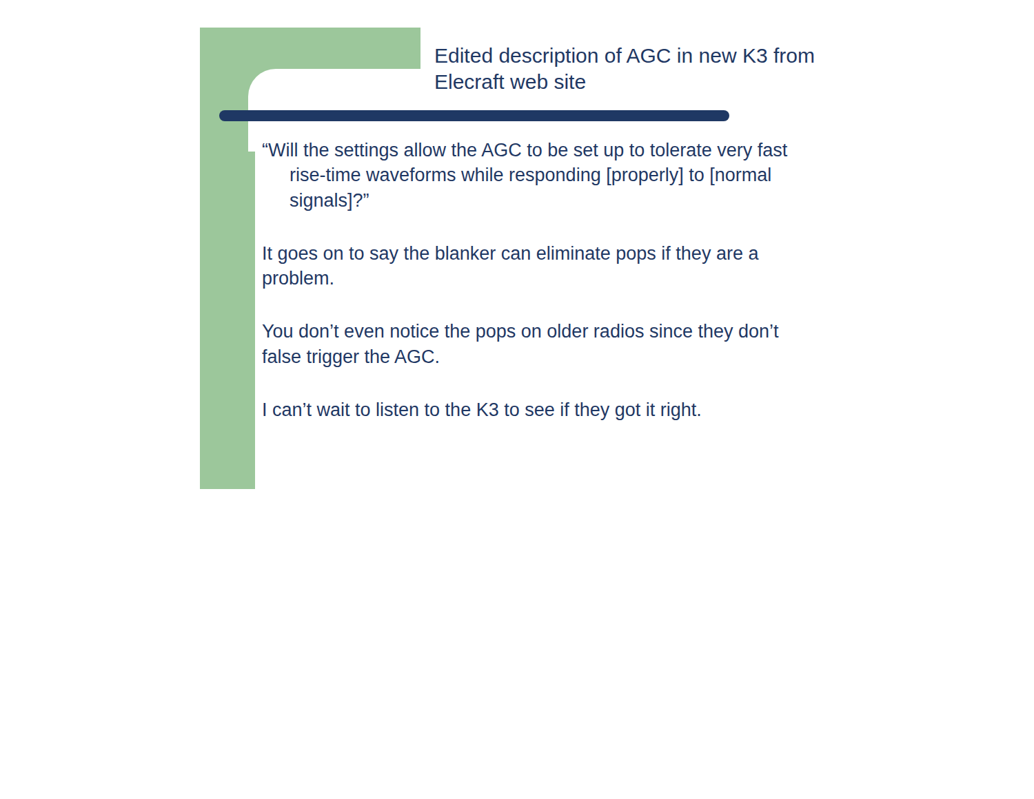Edited description of AGC in new K3 from Elecraft web site
“Will the settings allow the AGC to be set up to tolerate very fast rise-time waveforms while responding [properly] to [normal signals]?”
It goes on to say the blanker can eliminate pops if they are a problem.
You don’t even notice the pops on older radios since they don’t false trigger the AGC.
I can’t wait to listen to the K3 to see if they got it right.